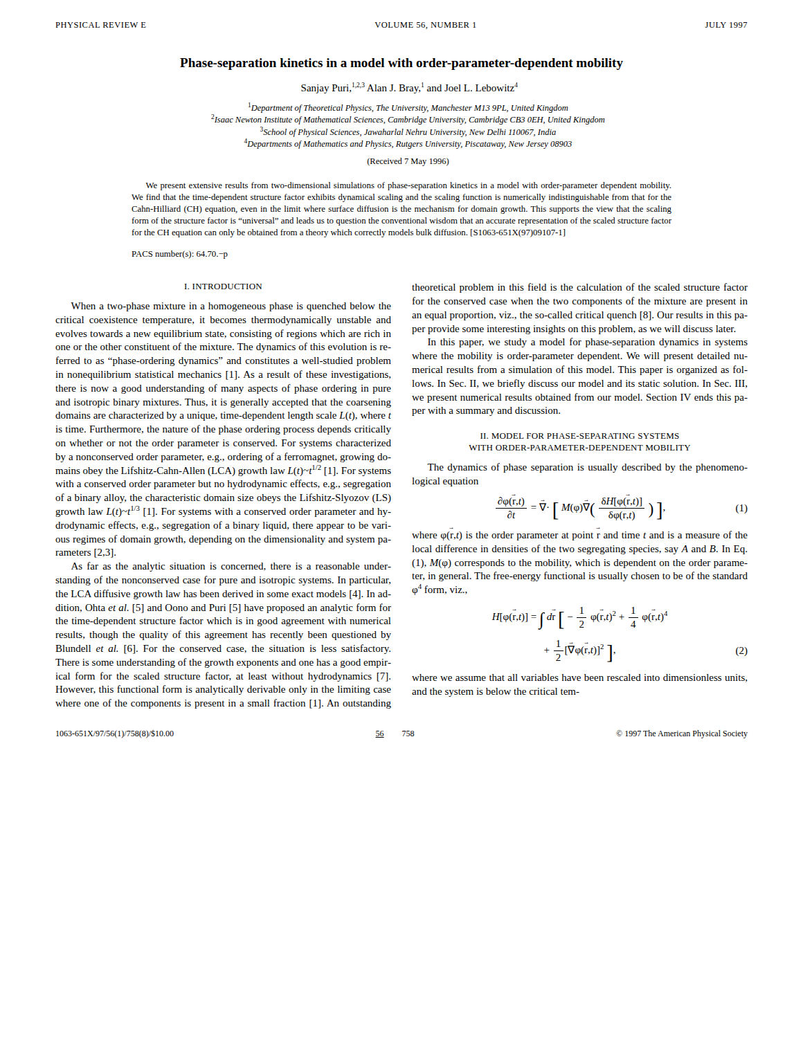Physical Review E
Volume 56, Number 1
July 1997
Phase-separation kinetics in a model with order-parameter-dependent mobility
Sanjay Puri,1,2,3 Alan J. Bray,1 and Joel L. Lebowitz4
1Department of Theoretical Physics, The University, Manchester M13 9PL, United Kingdom
2Isaac Newton Institute of Mathematical Sciences, Cambridge University, Cambridge CB3 0EH, United Kingdom
3School of Physical Sciences, Jawaharlal Nehru University, New Delhi 110067, India
4Departments of Mathematics and Physics, Rutgers University, Piscataway, New Jersey 08903
(Received 7 May 1996)
We present extensive results from two-dimensional simulations of phase-separation kinetics in a model with order-parameter dependent mobility. We find that the time-dependent structure factor exhibits dynamical scaling and the scaling function is numerically indistinguishable from that for the Cahn-Hilliard (CH) equation, even in the limit where surface diffusion is the mechanism for domain growth. This supports the view that the scaling form of the structure factor is “universal” and leads us to question the conventional wisdom that an accurate representation of the scaled structure factor for the CH equation can only be obtained from a theory which correctly models bulk diffusion. [S1063-651X(97)09107-1]
PACS number(s): 64.70.−p
I. Introduction
When a two-phase mixture in a homogeneous phase is quenched below the critical coexistence temperature, it becomes thermodynamically unstable and evolves towards a new equilibrium state, consisting of regions which are rich in one or the other constituent of the mixture. The dynamics of this evolution is referred to as “phase-ordering dynamics” and constitutes a well-studied problem in nonequilibrium statistical mechanics [1]. As a result of these investigations, there is now a good understanding of many aspects of phase ordering in pure and isotropic binary mixtures. Thus, it is generally accepted that the coarsening domains are characterized by a unique, time-dependent length scale L(t), where t is time. Furthermore, the nature of the phase ordering process depends critically on whether or not the order parameter is conserved. For systems characterized by a nonconserved order parameter, e.g., ordering of a ferromagnet, growing domains obey the Lifshitz-Cahn-Allen (LCA) growth law L(t)~t1/2 [1]. For systems with a conserved order parameter but no hydrodynamic effects, e.g., segregation of a binary alloy, the characteristic domain size obeys the Lifshitz-Slyozov (LS) growth law L(t)~t1/3 [1]. For systems with a conserved order parameter and hydrodynamic effects, e.g., segregation of a binary liquid, there appear to be various regimes of domain growth, depending on the dimensionality and system parameters [2,3].
As far as the analytic situation is concerned, there is a reasonable understanding of the nonconserved case for pure and isotropic systems. In particular, the LCA diffusive growth law has been derived in some exact models [4]. In addition, Ohta et al. [5] and Oono and Puri [5] have proposed an analytic form for the time-dependent structure factor which is in good agreement with numerical results, though the quality of this agreement has recently been questioned by Blundell et al. [6]. For the conserved case, the situation is less satisfactory. There is some understanding of the growth exponents and one has a good empirical form for the scaled structure factor, at least without hydrodynamics [7]. However, this functional form is analytically derivable only in the limiting case where one of the components is present in a small fraction [1]. An outstanding theoretical problem in this field is the calculation of the scaled structure factor for the conserved case when the two components of the mixture are present in an equal proportion, viz., the so-called critical quench [8]. Our results in this paper provide some interesting insights on this problem, as we will discuss later.
In this paper, we study a model for phase-separation dynamics in systems where the mobility is order-parameter dependent. We will present detailed numerical results from a simulation of this model. This paper is organized as follows. In Sec. II, we briefly discuss our model and its static solution. In Sec. III, we present numerical results obtained from our model. Section IV ends this paper with a summary and discussion.
II. Model for phase-separating systems
with order-parameter-dependent mobility
The dynamics of phase separation is usually described by the phenomenological equation
∂φ(r,t)∂t = ∇· [ M(φ)∇( δH[φ(r,t)] δφ(r,t) ) ], (1)
where φ(r,t) is the order parameter at point r and time t and is a measure of the local difference in densities of the two segregating species, say A and B. In Eq. (1), M(φ) corresponds to the mobility, which is dependent on the order parameter, in general. The free-energy functional is usually chosen to be of the standard φ4 form, viz.,
H[φ(r,t)] = ∫ dr [ − 12 φ(r,t)2 + 14 φ(r,t)4
+ 12[∇φ(r,t)]2 ], (2)
where we assume that all variables have been rescaled into dimensionless units, and the system is below the critical tem-
1063-651X/97/56(1)/758(8)/$10.00
56758
© 1997 The American Physical Society